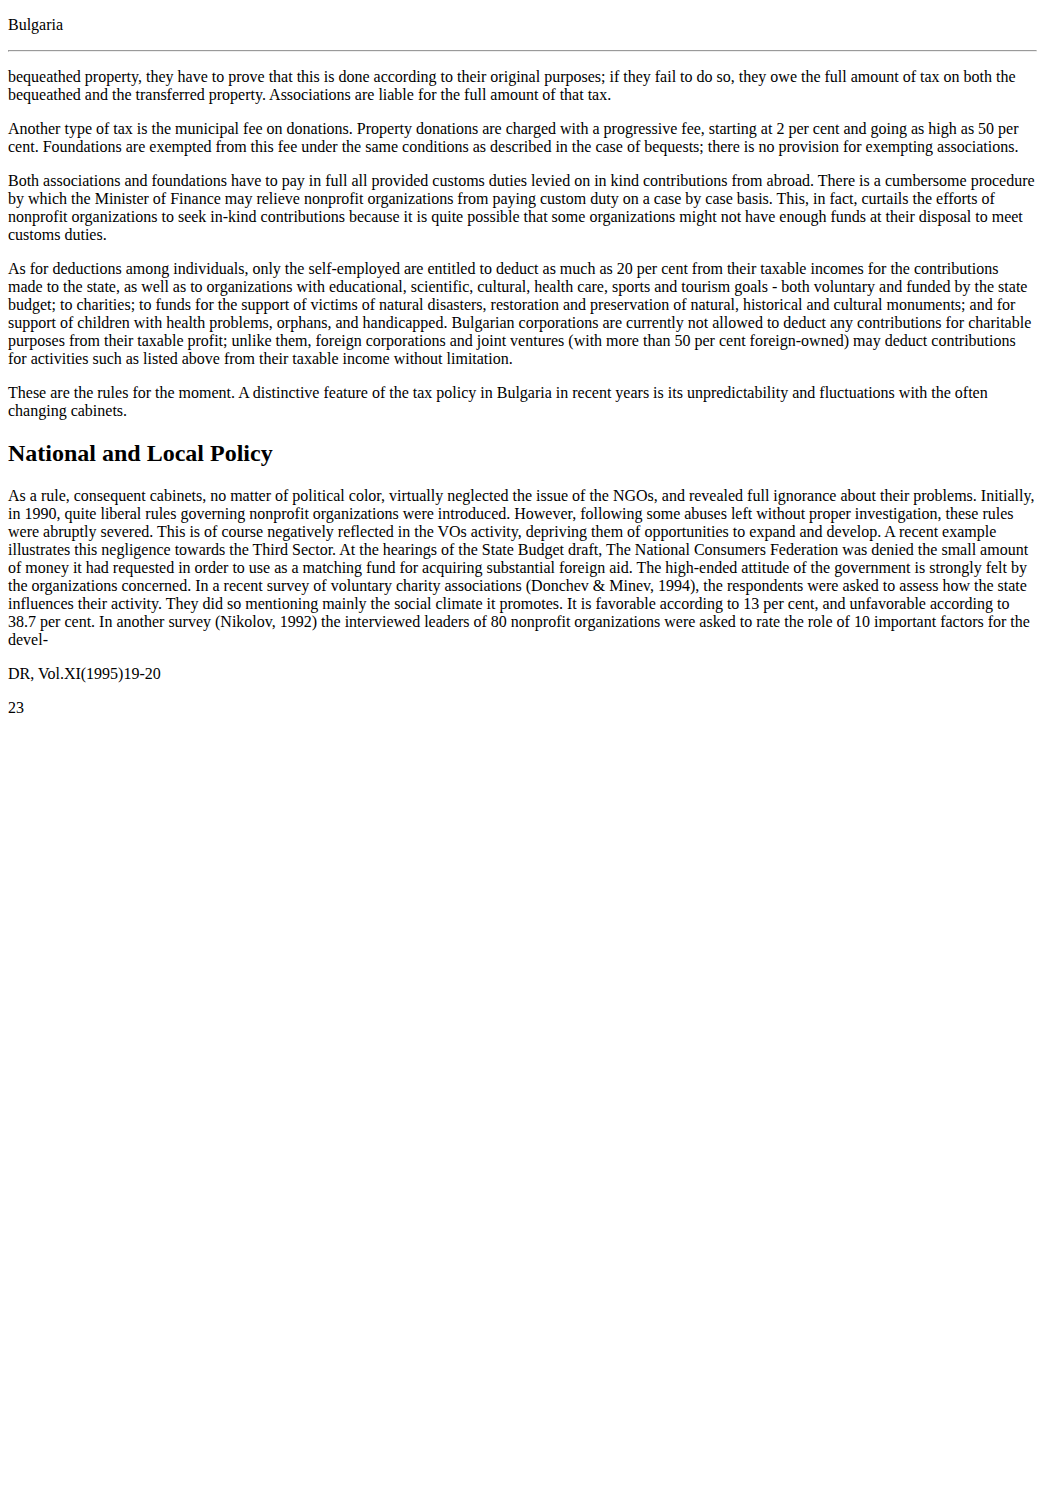Bulgaria
bequeathed property, they have to prove that this is done according to their original purposes; if they fail to do so, they owe the full amount of tax on both the bequeathed and the transferred property. Associations are liable for the full amount of that tax.
Another type of tax is the municipal fee on donations. Property donations are charged with a progressive fee, starting at 2 per cent and going as high as 50 per cent. Foundations are exempted from this fee under the same conditions as described in the case of bequests; there is no provision for exempting associations.
Both associations and foundations have to pay in full all provided customs duties levied on in kind contributions from abroad. There is a cumbersome procedure by which the Minister of Finance may relieve nonprofit organizations from paying custom duty on a case by case basis. This, in fact, curtails the efforts of nonprofit organizations to seek in-kind contributions because it is quite possible that some organizations might not have enough funds at their disposal to meet customs duties.
As for deductions among individuals, only the self-employed are entitled to deduct as much as 20 per cent from their taxable incomes for the contributions made to the state, as well as to organizations with educational, scientific, cultural, health care, sports and tourism goals - both voluntary and funded by the state budget; to charities; to funds for the support of victims of natural disasters, restoration and preservation of natural, historical and cultural monuments; and for support of children with health problems, orphans, and handicapped. Bulgarian corporations are currently not allowed to deduct any contributions for charitable purposes from their taxable profit; unlike them, foreign corporations and joint ventures (with more than 50 per cent foreign-owned) may deduct contributions for activities such as listed above from their taxable income without limitation.
These are the rules for the moment. A distinctive feature of the tax policy in Bulgaria in recent years is its unpredictability and fluctuations with the often changing cabinets.
National and Local Policy
As a rule, consequent cabinets, no matter of political color, virtually neglected the issue of the NGOs, and revealed full ignorance about their problems. Initially, in 1990, quite liberal rules governing nonprofit organizations were introduced. However, following some abuses left without proper investigation, these rules were abruptly severed. This is of course negatively reflected in the VOs activity, depriving them of opportunities to expand and develop. A recent example illustrates this negligence towards the Third Sector. At the hearings of the State Budget draft, The National Consumers Federation was denied the small amount of money it had requested in order to use as a matching fund for acquiring substantial foreign aid. The high-ended attitude of the government is strongly felt by the organizations concerned. In a recent survey of voluntary charity associations (Donchev & Minev, 1994), the respondents were asked to assess how the state influences their activity. They did so mentioning mainly the social climate it promotes. It is favorable according to 13 per cent, and unfavorable according to 38.7 per cent. In another survey (Nikolov, 1992) the interviewed leaders of 80 nonprofit organizations were asked to rate the role of 10 important factors for the devel-
DR, Vol.XI(1995)19-20
23